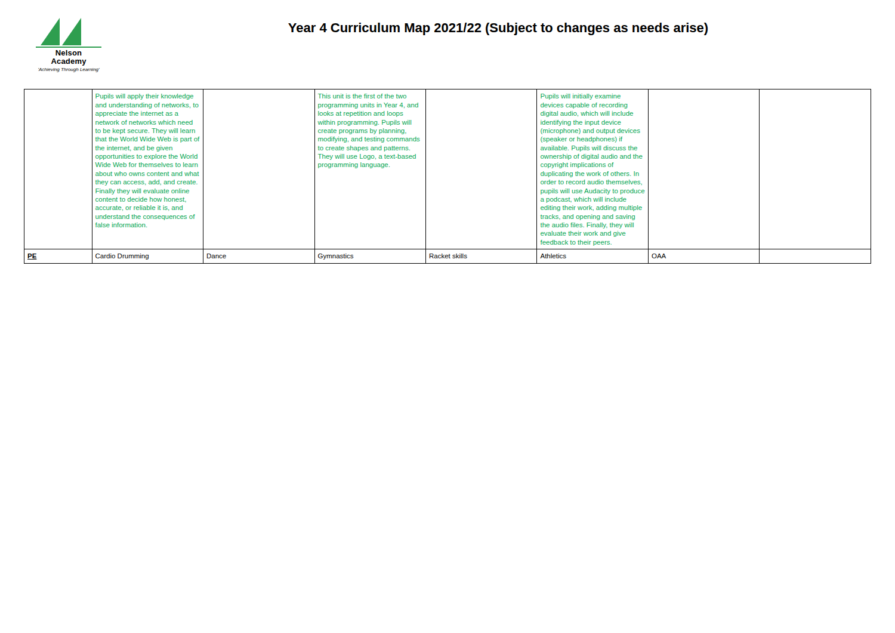Nelson
Academy
'Achieving Through Learning'
Year 4 Curriculum Map 2021/22 (Subject to changes as needs arise)
| | Pupils will apply their knowledge and understanding of networks, to appreciate the internet as a network of networks which need to be kept secure. They will learn that the World Wide Web is part of the internet, and be given opportunities to explore the World Wide Web for themselves to learn about who owns content and what they can access, add, and create. Finally they will evaluate online content to decide how honest, accurate, or reliable it is, and understand the consequences of false information. | | This unit is the first of the two programming units in Year 4, and looks at repetition and loops within programming. Pupils will create programs by planning, modifying, and testing commands to create shapes and patterns. They will use Logo, a text-based programming language. | | Pupils will initially examine devices capable of recording digital audio, which will include identifying the input device (microphone) and output devices (speaker or headphones) if available. Pupils will discuss the ownership of digital audio and the copyright implications of duplicating the work of others. In order to record audio themselves, pupils will use Audacity to produce a podcast, which will include editing their work, adding multiple tracks, and opening and saving the audio files. Finally, they will evaluate their work and give feedback to their peers. | | |
| PE | Cardio Drumming | Dance | Gymnastics | Racket skills | Athletics | OAA | |